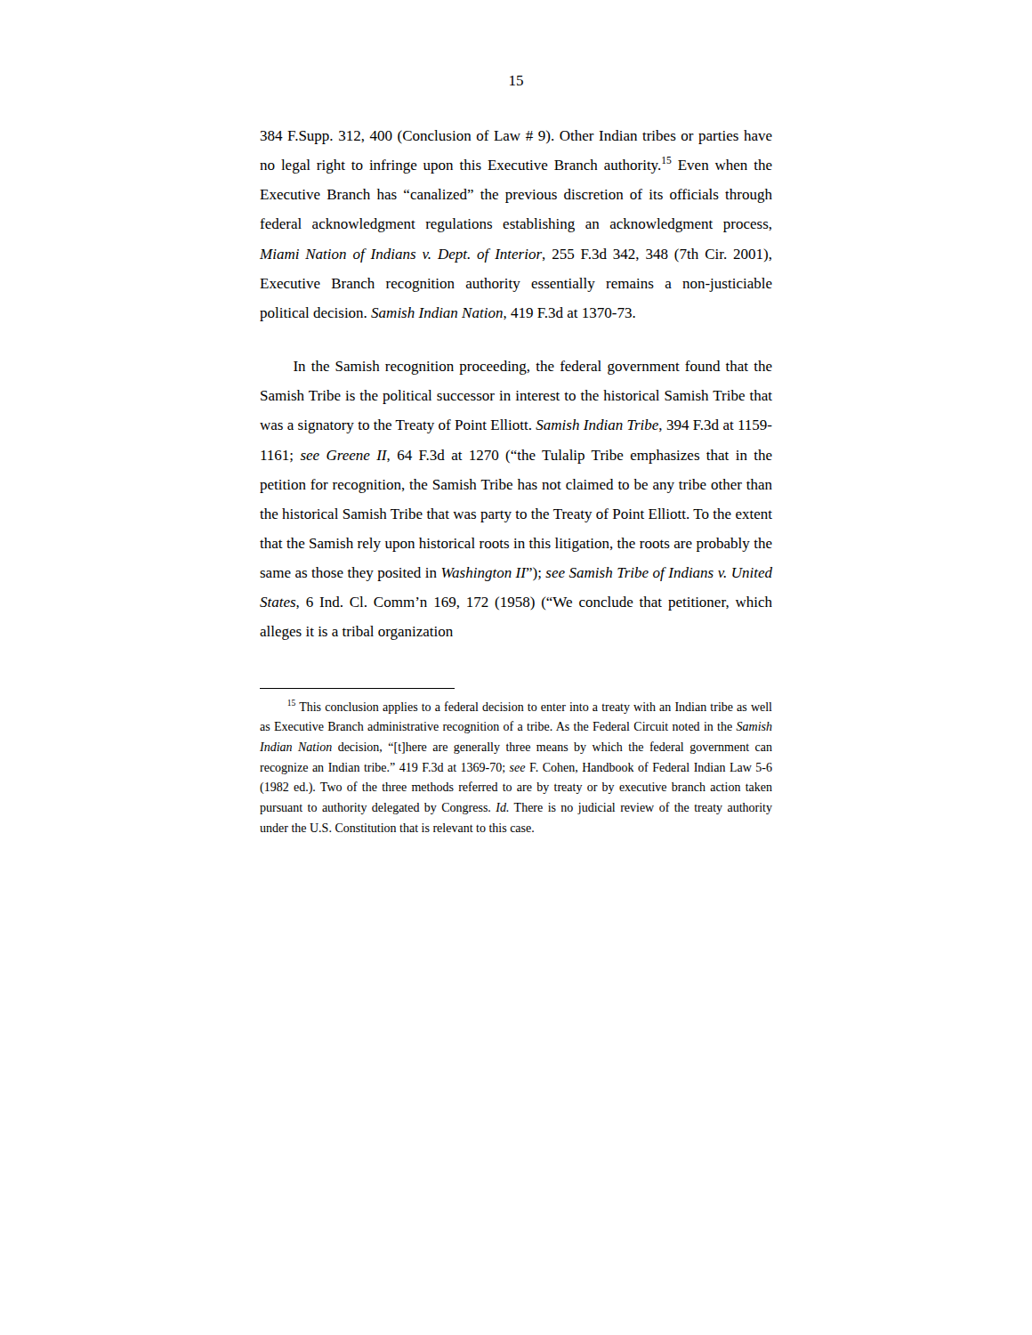15
384 F.Supp. 312, 400 (Conclusion of Law # 9). Other Indian tribes or parties have no legal right to infringe upon this Executive Branch authority.15 Even when the Executive Branch has “canalized” the previous discretion of its officials through federal acknowledgment regulations establishing an acknowledgment process, Miami Nation of Indians v. Dept. of Interior, 255 F.3d 342, 348 (7th Cir. 2001), Executive Branch recognition authority essentially remains a non-justiciable political decision. Samish Indian Nation, 419 F.3d at 1370-73.
In the Samish recognition proceeding, the federal government found that the Samish Tribe is the political successor in interest to the historical Samish Tribe that was a signatory to the Treaty of Point Elliott. Samish Indian Tribe, 394 F.3d at 1159-1161; see Greene II, 64 F.3d at 1270 (“the Tulalip Tribe emphasizes that in the petition for recognition, the Samish Tribe has not claimed to be any tribe other than the historical Samish Tribe that was party to the Treaty of Point Elliott. To the extent that the Samish rely upon historical roots in this litigation, the roots are probably the same as those they posited in Washington II”); see Samish Tribe of Indians v. United States, 6 Ind. Cl. Comm’n 169, 172 (1958) (“We conclude that petitioner, which alleges it is a tribal organization
15 This conclusion applies to a federal decision to enter into a treaty with an Indian tribe as well as Executive Branch administrative recognition of a tribe. As the Federal Circuit noted in the Samish Indian Nation decision, “[t]here are generally three means by which the federal government can recognize an Indian tribe.” 419 F.3d at 1369-70; see F. Cohen, Handbook of Federal Indian Law 5-6 (1982 ed.). Two of the three methods referred to are by treaty or by executive branch action taken pursuant to authority delegated by Congress. Id. There is no judicial review of the treaty authority under the U.S. Constitution that is relevant to this case.